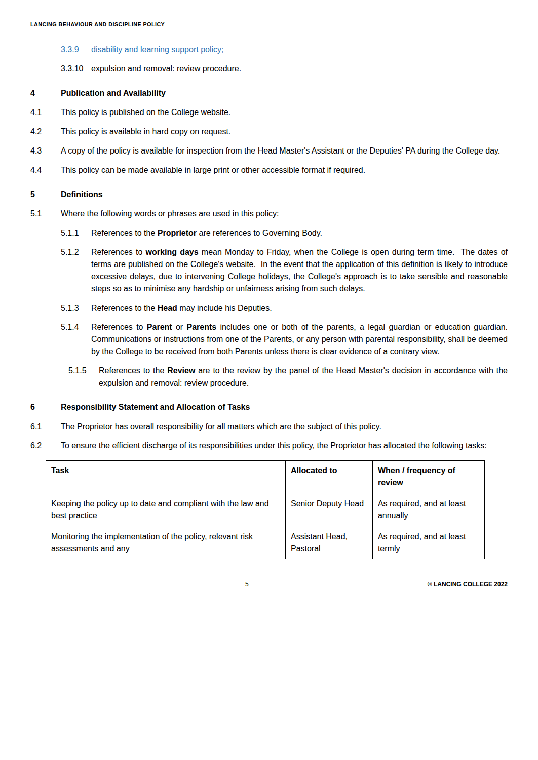LANCING BEHAVIOUR AND DISCIPLINE POLICY
3.3.9
disability and learning support policy;
3.3.10
expulsion and removal: review procedure.
4
Publication and Availability
4.1
This policy is published on the College website.
4.2
This policy is available in hard copy on request.
4.3
A copy of the policy is available for inspection from the Head Master's Assistant or the Deputies' PA during the College day.
4.4
This policy can be made available in large print or other accessible format if required.
5
Definitions
5.1
Where the following words or phrases are used in this policy:
5.1.1
References to the Proprietor are references to Governing Body.
5.1.2
References to working days mean Monday to Friday, when the College is open during term time. The dates of terms are published on the College's website. In the event that the application of this definition is likely to introduce excessive delays, due to intervening College holidays, the College's approach is to take sensible and reasonable steps so as to minimise any hardship or unfairness arising from such delays.
5.1.3
References to the Head may include his Deputies.
5.1.4
References to Parent or Parents includes one or both of the parents, a legal guardian or education guardian. Communications or instructions from one of the Parents, or any person with parental responsibility, shall be deemed by the College to be received from both Parents unless there is clear evidence of a contrary view.
5.1.5
References to the Review are to the review by the panel of the Head Master's decision in accordance with the expulsion and removal: review procedure.
6
Responsibility Statement and Allocation of Tasks
6.1
The Proprietor has overall responsibility for all matters which are the subject of this policy.
6.2
To ensure the efficient discharge of its responsibilities under this policy, the Proprietor has allocated the following tasks:
| Task | Allocated to | When / frequency of review |
| --- | --- | --- |
| Keeping the policy up to date and compliant with the law and best practice | Senior Deputy Head | As required, and at least annually |
| Monitoring the implementation of the policy, relevant risk assessments and any | Assistant Head, Pastoral | As required, and at least termly |
5
© LANCING COLLEGE 2022